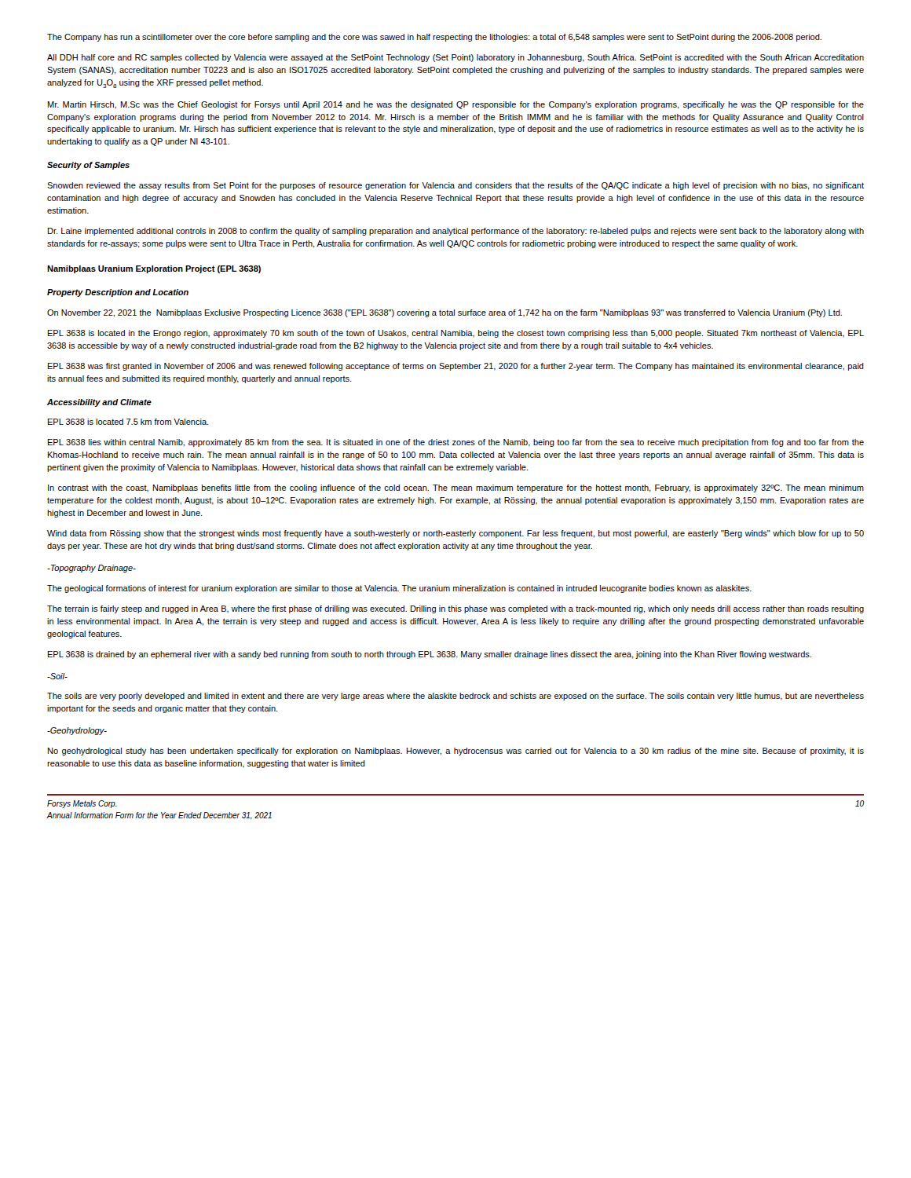The Company has run a scintillometer over the core before sampling and the core was sawed in half respecting the lithologies: a total of 6,548 samples were sent to SetPoint during the 2006-2008 period.
All DDH half core and RC samples collected by Valencia were assayed at the SetPoint Technology (Set Point) laboratory in Johannesburg, South Africa. SetPoint is accredited with the South African Accreditation System (SANAS), accreditation number T0223 and is also an ISO17025 accredited laboratory. SetPoint completed the crushing and pulverizing of the samples to industry standards. The prepared samples were analyzed for U3O8 using the XRF pressed pellet method.
Mr. Martin Hirsch, M.Sc was the Chief Geologist for Forsys until April 2014 and he was the designated QP responsible for the Company's exploration programs, specifically he was the QP responsible for the Company's exploration programs during the period from November 2012 to 2014. Mr. Hirsch is a member of the British IMMM and he is familiar with the methods for Quality Assurance and Quality Control specifically applicable to uranium. Mr. Hirsch has sufficient experience that is relevant to the style and mineralization, type of deposit and the use of radiometrics in resource estimates as well as to the activity he is undertaking to qualify as a QP under NI 43-101.
Security of Samples
Snowden reviewed the assay results from Set Point for the purposes of resource generation for Valencia and considers that the results of the QA/QC indicate a high level of precision with no bias, no significant contamination and high degree of accuracy and Snowden has concluded in the Valencia Reserve Technical Report that these results provide a high level of confidence in the use of this data in the resource estimation.
Dr. Laine implemented additional controls in 2008 to confirm the quality of sampling preparation and analytical performance of the laboratory: re-labeled pulps and rejects were sent back to the laboratory along with standards for re-assays; some pulps were sent to Ultra Trace in Perth, Australia for confirmation. As well QA/QC controls for radiometric probing were introduced to respect the same quality of work.
Namibplaas Uranium Exploration Project (EPL 3638)
Property Description and Location
On November 22, 2021 the Namibplaas Exclusive Prospecting Licence 3638 ("EPL 3638") covering a total surface area of 1,742 ha on the farm "Namibplaas 93" was transferred to Valencia Uranium (Pty) Ltd.
EPL 3638 is located in the Erongo region, approximately 70 km south of the town of Usakos, central Namibia, being the closest town comprising less than 5,000 people. Situated 7km northeast of Valencia, EPL 3638 is accessible by way of a newly constructed industrial-grade road from the B2 highway to the Valencia project site and from there by a rough trail suitable to 4x4 vehicles.
EPL 3638 was first granted in November of 2006 and was renewed following acceptance of terms on September 21, 2020 for a further 2-year term. The Company has maintained its environmental clearance, paid its annual fees and submitted its required monthly, quarterly and annual reports.
Accessibility and Climate
EPL 3638 is located 7.5 km from Valencia.
EPL 3638 lies within central Namib, approximately 85 km from the sea. It is situated in one of the driest zones of the Namib, being too far from the sea to receive much precipitation from fog and too far from the Khomas-Hochland to receive much rain. The mean annual rainfall is in the range of 50 to 100 mm. Data collected at Valencia over the last three years reports an annual average rainfall of 35mm. This data is pertinent given the proximity of Valencia to Namibplaas. However, historical data shows that rainfall can be extremely variable.
In contrast with the coast, Namibplaas benefits little from the cooling influence of the cold ocean. The mean maximum temperature for the hottest month, February, is approximately 32ºC. The mean minimum temperature for the coldest month, August, is about 10–12ºC. Evaporation rates are extremely high. For example, at Rössing, the annual potential evaporation is approximately 3,150 mm. Evaporation rates are highest in December and lowest in June.
Wind data from Rössing show that the strongest winds most frequently have a south-westerly or north-easterly component. Far less frequent, but most powerful, are easterly "Berg winds" which blow for up to 50 days per year. These are hot dry winds that bring dust/sand storms. Climate does not affect exploration activity at any time throughout the year.
-Topography Drainage-
The geological formations of interest for uranium exploration are similar to those at Valencia. The uranium mineralization is contained in intruded leucogranite bodies known as alaskites.
The terrain is fairly steep and rugged in Area B, where the first phase of drilling was executed. Drilling in this phase was completed with a track-mounted rig, which only needs drill access rather than roads resulting in less environmental impact. In Area A, the terrain is very steep and rugged and access is difficult. However, Area A is less likely to require any drilling after the ground prospecting demonstrated unfavorable geological features.
EPL 3638 is drained by an ephemeral river with a sandy bed running from south to north through EPL 3638. Many smaller drainage lines dissect the area, joining into the Khan River flowing westwards.
-Soil-
The soils are very poorly developed and limited in extent and there are very large areas where the alaskite bedrock and schists are exposed on the surface. The soils contain very little humus, but are nevertheless important for the seeds and organic matter that they contain.
-Geohydrology-
No geohydrological study has been undertaken specifically for exploration on Namibplaas. However, a hydrocensus was carried out for Valencia to a 30 km radius of the mine site. Because of proximity, it is reasonable to use this data as baseline information, suggesting that water is limited
Forsys Metals Corp.
Annual Information Form for the Year Ended December 31, 2021
10